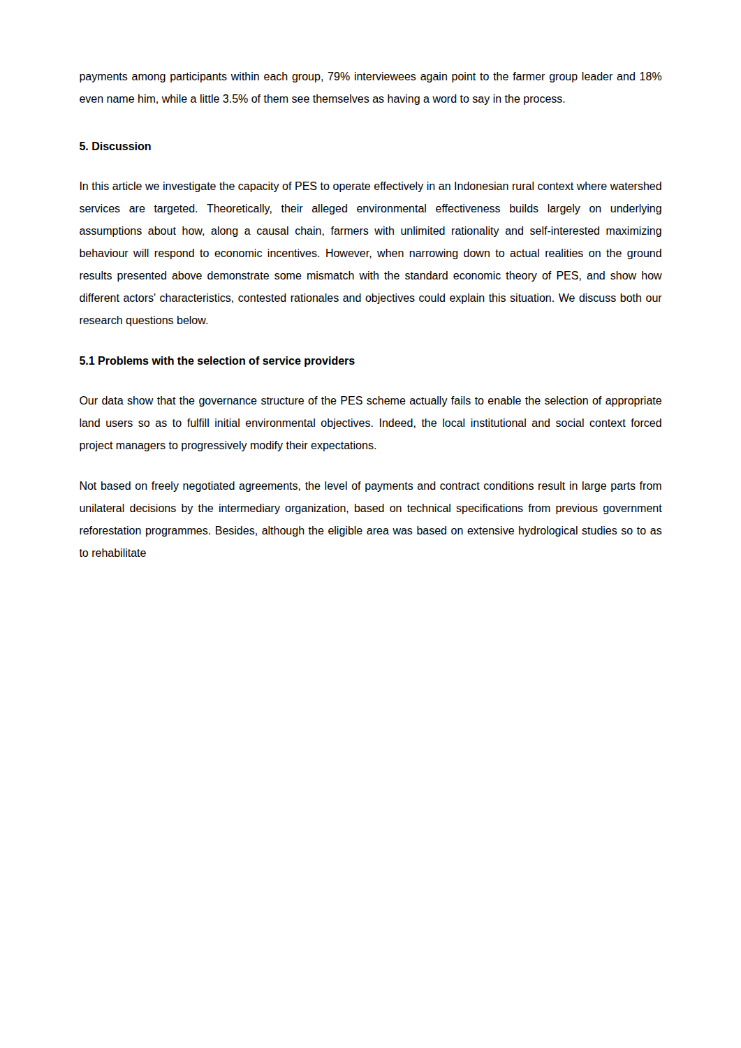payments among participants within each group, 79% interviewees again point to the farmer group leader and 18% even name him, while a little 3.5% of them see themselves as having a word to say in the process.
5. Discussion
In this article we investigate the capacity of PES to operate effectively in an Indonesian rural context where watershed services are targeted. Theoretically, their alleged environmental effectiveness builds largely on underlying assumptions about how, along a causal chain, farmers with unlimited rationality and self-interested maximizing behaviour will respond to economic incentives. However, when narrowing down to actual realities on the ground results presented above demonstrate some mismatch with the standard economic theory of PES, and show how different actors' characteristics, contested rationales and objectives could explain this situation. We discuss both our research questions below.
5.1 Problems with the selection of service providers
Our data show that the governance structure of the PES scheme actually fails to enable the selection of appropriate land users so as to fulfill initial environmental objectives. Indeed, the local institutional and social context forced project managers to progressively modify their expectations.
Not based on freely negotiated agreements, the level of payments and contract conditions result in large parts from unilateral decisions by the intermediary organization, based on technical specifications from previous government reforestation programmes. Besides, although the eligible area was based on extensive hydrological studies so to as to rehabilitate